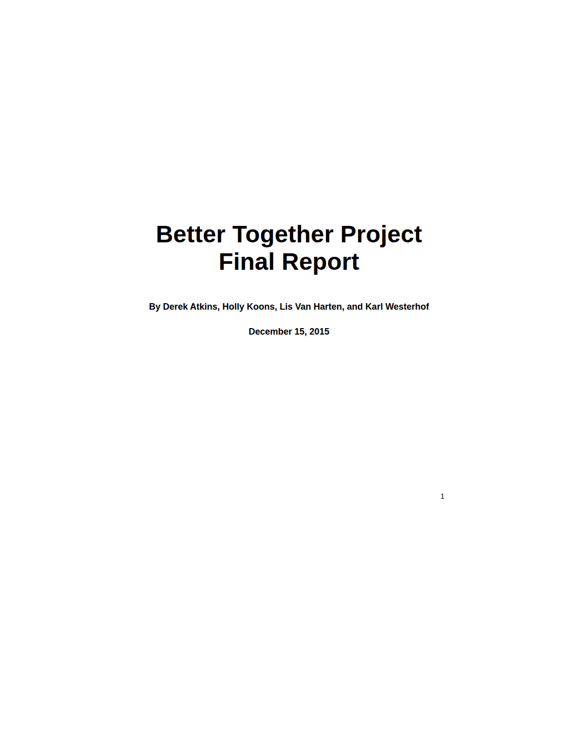Better Together Project
Final Report
By Derek Atkins, Holly Koons, Lis Van Harten, and Karl Westerhof
December 15, 2015
1